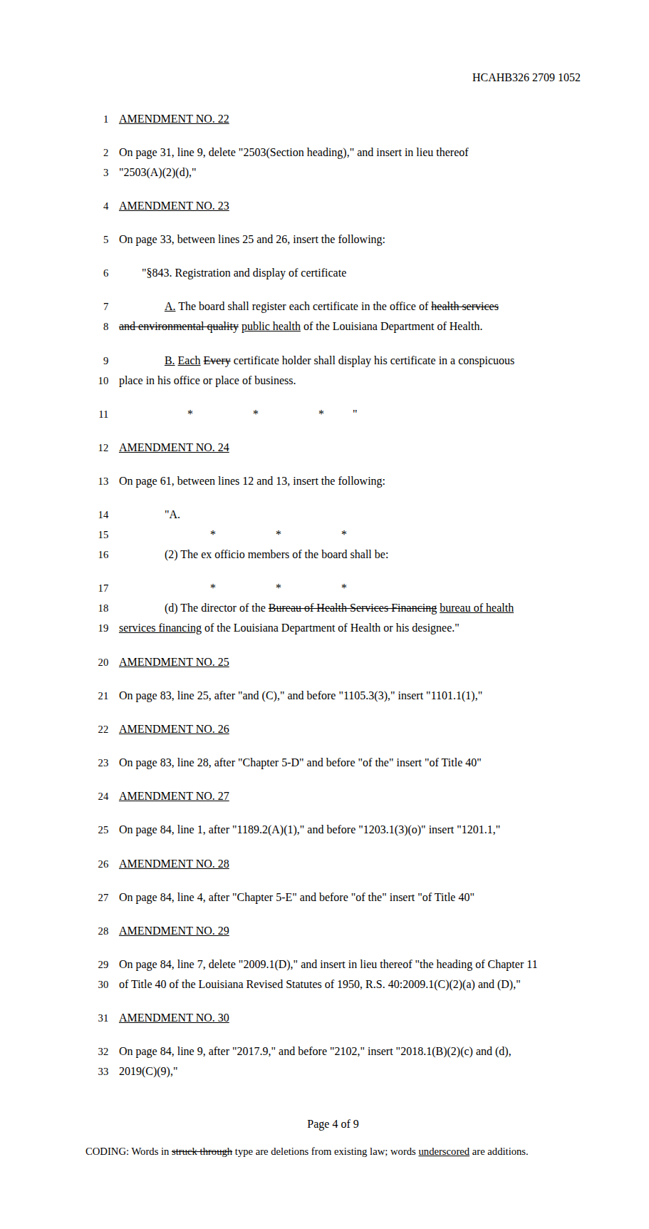HCAHB326 2709 1052
1
AMENDMENT NO. 22
2
On page 31, line 9, delete "2503(Section heading)," and insert in lieu thereof
3
"2503(A)(2)(d),"
4
AMENDMENT NO. 23
5
On page 33, between lines 25 and 26, insert the following:
6
"§843. Registration and display of certificate
7
A. The board shall register each certificate in the office of health services
8
and environmental quality public health of the Louisiana Department of Health.
9
B. Each Every certificate holder shall display his certificate in a conspicuous
10
place in his office or place of business.
11
* * *"
12
AMENDMENT NO. 24
13
On page 61, between lines 12 and 13, insert the following:
14
"A.
15
* * *
16
(2) The ex officio members of the board shall be:
17
* * *
18
(d) The director of the Bureau of Health Services Financing bureau of health
19
services financing of the Louisiana Department of Health or his designee."
20
AMENDMENT NO. 25
21
On page 83, line 25, after "and (C)," and before "1105.3(3)," insert "1101.1(1),"
22
AMENDMENT NO. 26
23
On page 83, line 28, after "Chapter 5-D" and before "of the" insert "of Title 40"
24
AMENDMENT NO. 27
25
On page 84, line 1, after "1189.2(A)(1)," and before "1203.1(3)(o)" insert "1201.1,"
26
AMENDMENT NO. 28
27
On page 84, line 4, after "Chapter 5-E" and before "of the" insert "of Title 40"
28
AMENDMENT NO. 29
29
On page 84, line 7, delete "2009.1(D)," and insert in lieu thereof "the heading of Chapter 11
30
of Title 40 of the Louisiana Revised Statutes of 1950, R.S. 40:2009.1(C)(2)(a) and (D),"
31
AMENDMENT NO. 30
32
On page 84, line 9, after "2017.9," and before "2102," insert "2018.1(B)(2)(c) and (d),
33
2019(C)(9),"
Page 4 of 9
CODING: Words in struck through type are deletions from existing law; words underscored are additions.